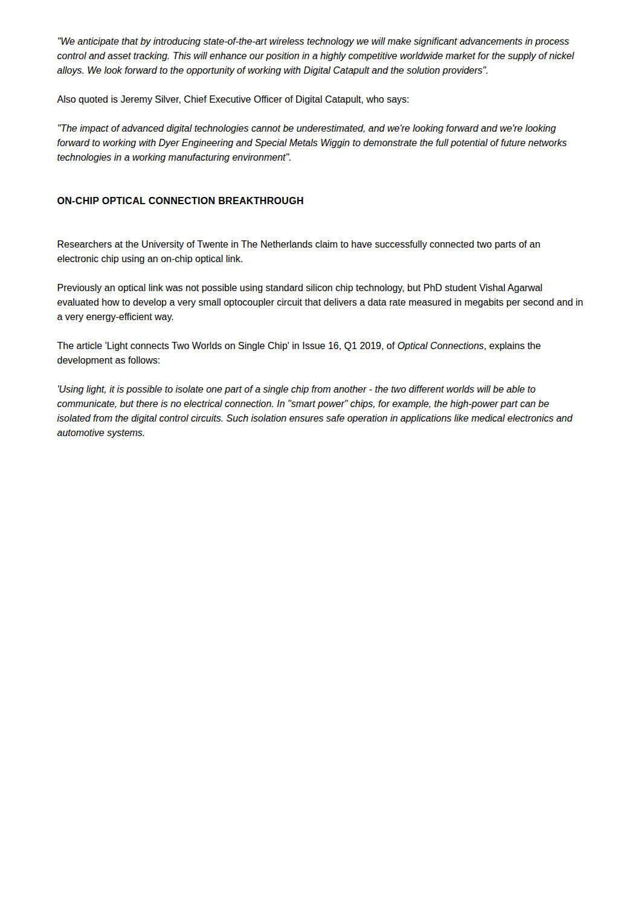"We anticipate that by introducing state-of-the-art wireless technology we will make significant advancements in process control and asset tracking. This will enhance our position in a highly competitive worldwide market for the supply of nickel alloys. We look forward to the opportunity of working with Digital Catapult and the solution providers".
Also quoted is Jeremy Silver, Chief Executive Officer of Digital Catapult, who says:
"The impact of advanced digital technologies cannot be underestimated, and we're looking forward and we're looking forward to working with Dyer Engineering and Special Metals Wiggin to demonstrate the full potential of future networks technologies in a working manufacturing environment".
ON-CHIP OPTICAL CONNECTION BREAKTHROUGH
Researchers at the University of Twente in The Netherlands claim to have successfully connected two parts of an electronic chip using an on-chip optical link.
Previously an optical link was not possible using standard silicon chip technology, but PhD student Vishal Agarwal evaluated how to develop a very small optocoupler circuit that delivers a data rate measured in megabits per second and in a very energy-efficient way.
The article 'Light connects Two Worlds on Single Chip' in Issue 16, Q1 2019, of Optical Connections, explains the development as follows:
'Using light, it is possible to isolate one part of a single chip from another - the two different worlds will be able to communicate, but there is no electrical connection. In "smart power" chips, for example, the high-power part can be isolated from the digital control circuits. Such isolation ensures safe operation in applications like medical electronics and automotive systems.